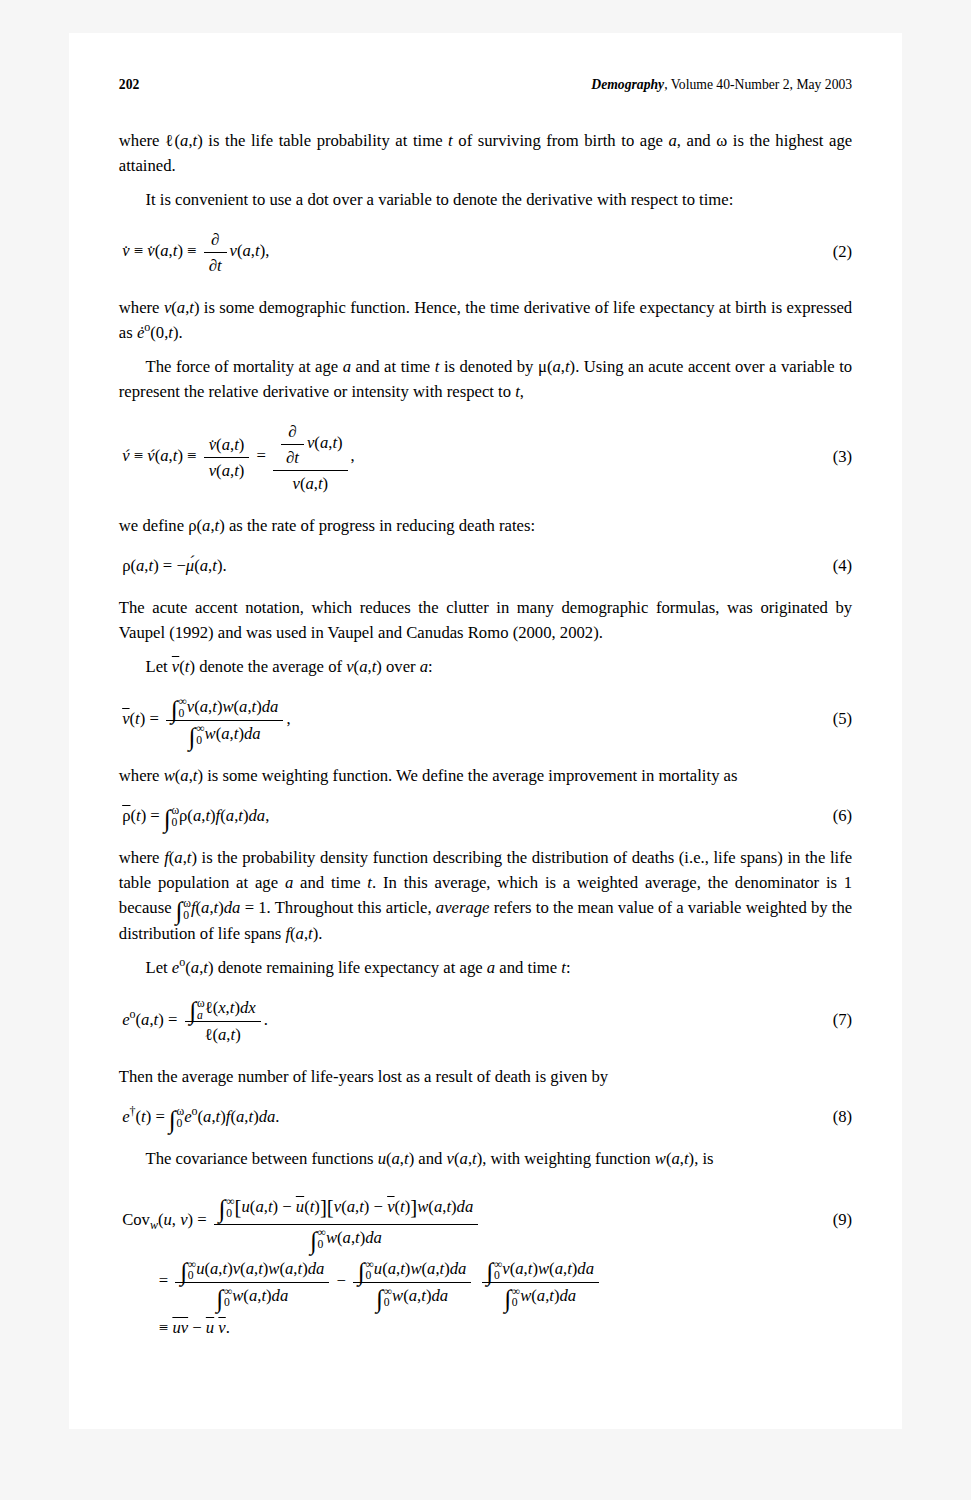202 Demography, Volume 40-Number 2, May 2003
where ℓ(a,t) is the life table probability at time t of surviving from birth to age a, and ω is the highest age attained.
It is convenient to use a dot over a variable to denote the derivative with respect to time:
v̇ ≡ v̇(a,t) ≡ ∂∂t v(a,t),
(2)
where v(a,t) is some demographic function. Hence, the time derivative of life expectancy at birth is expressed as ėo(0,t).
The force of mortality at age a and at time t is denoted by μ(a,t). Using an acute accent over a variable to represent the relative derivative or intensity with respect to t,
v́ ≡ v́(a,t) ≡ v̇(a,t) v(a,t) = ∂∂t v(a,t) v(a,t),
(3)
we define ρ(a,t) as the rate of progress in reducing death rates:
ρ(a,t) = −μ́(a,t).
(4)
The acute accent notation, which reduces the clutter in many demographic formulas, was originated by Vaupel (1992) and was used in Vaupel and Canudas Romo (2000, 2002).
Let v(t) denote the average of v(a,t) over a:
v(t) = ∫∞0 v(a,t)w(a,t)da∫∞0 w(a,t)da,
(5)
where w(a,t) is some weighting function. We define the average improvement in mortality as
ρ(t) = ∫ω 0ρ(a,t)f(a,t)da,
(6)
where f(a,t) is the probability density function describing the distribution of deaths (i.e., life spans) in the life table population at age a and time t. In this average, which is a weighted average, the denominator is 1 because ∫ω 0 f(a,t)da = 1. Throughout this article, average refers to the mean value of a variable weighted by the distribution of life spans f(a,t).
Let eo(a,t) denote remaining life expectancy at age a and time t:
eo(a,t) = ∫ωaℓ(x,t)dx ℓ(a,t).
(7)
Then the average number of life-years lost as a result of death is given by
e†(t) = ∫ω 0 eo(a,t)f(a,t)da.
(8)
The covariance between functions u(a,t) and v(a,t), with weighting function w(a,t), is
Covw(u, v) = ∫∞0[u(a,t) − u(t)][v(a,t) − v(t)] w(a,t)da∫∞0 w(a,t)da = ∫∞0 u(a,t)v(a,t)w(a,t)da∫∞0 w(a,t)da − ∫∞0 u(a,t)w(a,t)da∫∞0 w(a,t)da ∫∞0 v(a,t)w(a,t)da∫∞0 w(a,t)da ≡ uv − u v.
(9)